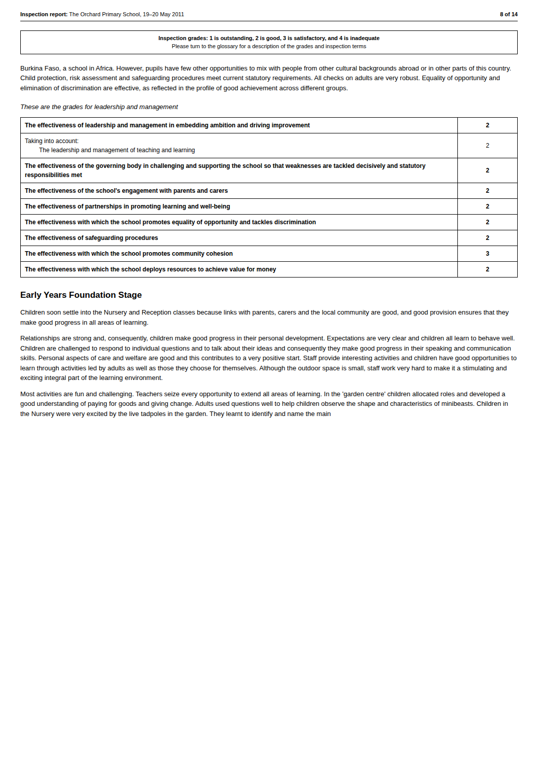Inspection report: The Orchard Primary School, 19–20 May 2011
8 of 14
Inspection grades: 1 is outstanding, 2 is good, 3 is satisfactory, and 4 is inadequate
Please turn to the glossary for a description of the grades and inspection terms
Burkina Faso, a school in Africa. However, pupils have few other opportunities to mix with people from other cultural backgrounds abroad or in other parts of this country. Child protection, risk assessment and safeguarding procedures meet current statutory requirements. All checks on adults are very robust. Equality of opportunity and elimination of discrimination are effective, as reflected in the profile of good achievement across different groups.
These are the grades for leadership and management
| The effectiveness of leadership and management in embedding ambition and driving improvement | 2 |
| Taking into account: The leadership and management of teaching and learning | 2 |
| The effectiveness of the governing body in challenging and supporting the school so that weaknesses are tackled decisively and statutory responsibilities met | 2 |
| The effectiveness of the school's engagement with parents and carers | 2 |
| The effectiveness of partnerships in promoting learning and well-being | 2 |
| The effectiveness with which the school promotes equality of opportunity and tackles discrimination | 2 |
| The effectiveness of safeguarding procedures | 2 |
| The effectiveness with which the school promotes community cohesion | 3 |
| The effectiveness with which the school deploys resources to achieve value for money | 2 |
Early Years Foundation Stage
Children soon settle into the Nursery and Reception classes because links with parents, carers and the local community are good, and good provision ensures that they make good progress in all areas of learning.
Relationships are strong and, consequently, children make good progress in their personal development. Expectations are very clear and children all learn to behave well. Children are challenged to respond to individual questions and to talk about their ideas and consequently they make good progress in their speaking and communication skills. Personal aspects of care and welfare are good and this contributes to a very positive start. Staff provide interesting activities and children have good opportunities to learn through activities led by adults as well as those they choose for themselves. Although the outdoor space is small, staff work very hard to make it a stimulating and exciting integral part of the learning environment.
Most activities are fun and challenging. Teachers seize every opportunity to extend all areas of learning. In the 'garden centre' children allocated roles and developed a good understanding of paying for goods and giving change. Adults used questions well to help children observe the shape and characteristics of minibeasts. Children in the Nursery were very excited by the live tadpoles in the garden. They learnt to identify and name the main